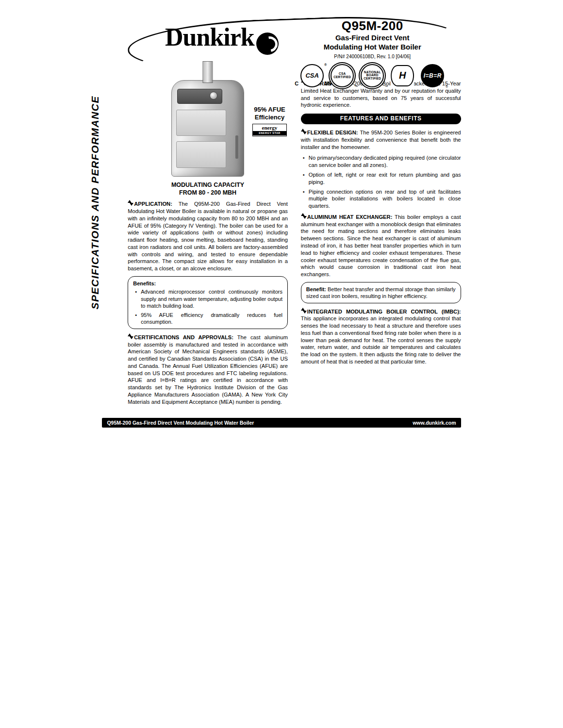Dunkirk
Q95M-200
Gas-Fired Direct Vent
Modulating Hot Water Boiler
P/N# 240006108D, Rev. 1.0 [04/06]
CSA®
C US
CSA
CERTIFIED
™
NATIONAL
BOARD
CERTIFIED
™
H
I=B=R
®
SPECIFICATIONS AND PERFORMANCE
95% AFUE
Efficiency
energy
ENERGY STAR
MODULATING CAPACITY
FROM 80 - 200 MBH
APPLICATION: The Q95M-200 Gas-Fired Direct Vent Modulating Hot Water Boiler is available in natural or propane gas with an infinitely modulating capacity from 80 to 200 MBH and an AFUE of 95% (Category IV Venting). The boiler can be used for a wide variety of applications (with or without zones) including radiant floor heating, snow melting, baseboard heating, standing cast iron radiators and coil units. All boilers are factory-assembled with controls and wiring, and tested to ensure dependable performance. The compact size allows for easy installation in a basement, a closet, or an alcove enclosure.
Benefits:
Advanced microprocessor control continuously monitors supply and return water temperature, adjusting boiler output to match building load.
95% AFUE efficiency dramatically reduces fuel consumption.
CERTIFICATIONS AND APPROVALS: The cast aluminum boiler assembly is manufactured and tested in accordance with American Society of Mechanical Engineers standards (ASME), and certified by Canadian Standards Association (CSA) in the US and Canada. The Annual Fuel Utilization Efficiencies (AFUE) are based on US DOE test procedures and FTC labeling regulations. AFUE and I=B=R ratings are certified in accordance with standards set by The Hydronics Institute Division of the Gas Appliance Manufacturers Association (GAMA). A New York City Materials and Equipment Acceptance (MEA) number is pending.
WARRANTY: 95M-200 Series Boilers are backed by a 15-Year Limited Heat Exchanger Warranty and by our reputation for quality and service to customers, based on 75 years of successful hydronic experience.
FEATURES AND BENEFITS
FLEXIBLE DESIGN: The 95M-200 Series Boiler is engineered with installation flexibility and convenience that benefit both the installer and the homeowner.
No primary/secondary dedicated piping required (one circulator can service boiler and all zones).
Option of left, right or rear exit for return plumbing and gas piping.
Piping connection options on rear and top of unit facilitates multiple boiler installations with boilers located in close quarters.
ALUMINUM HEAT EXCHANGER: This boiler employs a cast aluminum heat exchanger with a monoblock design that eliminates the need for mating sections and therefore eliminates leaks between sections. Since the heat exchanger is cast of aluminum instead of iron, it has better heat transfer properties which in turn lead to higher efficiency and cooler exhaust temperatures. These cooler exhaust temperatures create condensation of the flue gas, which would cause corrosion in traditional cast iron heat exchangers.
Benefit: Better heat transfer and thermal storage than similarly sized cast iron boilers, resulting in higher efficiency.
INTEGRATED MODULATING BOILER CONTROL (IMBC): This appliance incorporates an integrated modulating control that senses the load necessary to heat a structure and therefore uses less fuel than a conventional fixed firing rate boiler when there is a lower than peak demand for heat. The control senses the supply water, return water, and outside air temperatures and calculates the load on the system. It then adjusts the firing rate to deliver the amount of heat that is needed at that particular time.
Q95M-200 Gas-Fired Direct Vent Modulating Hot Water Boiler www.dunkirk.com